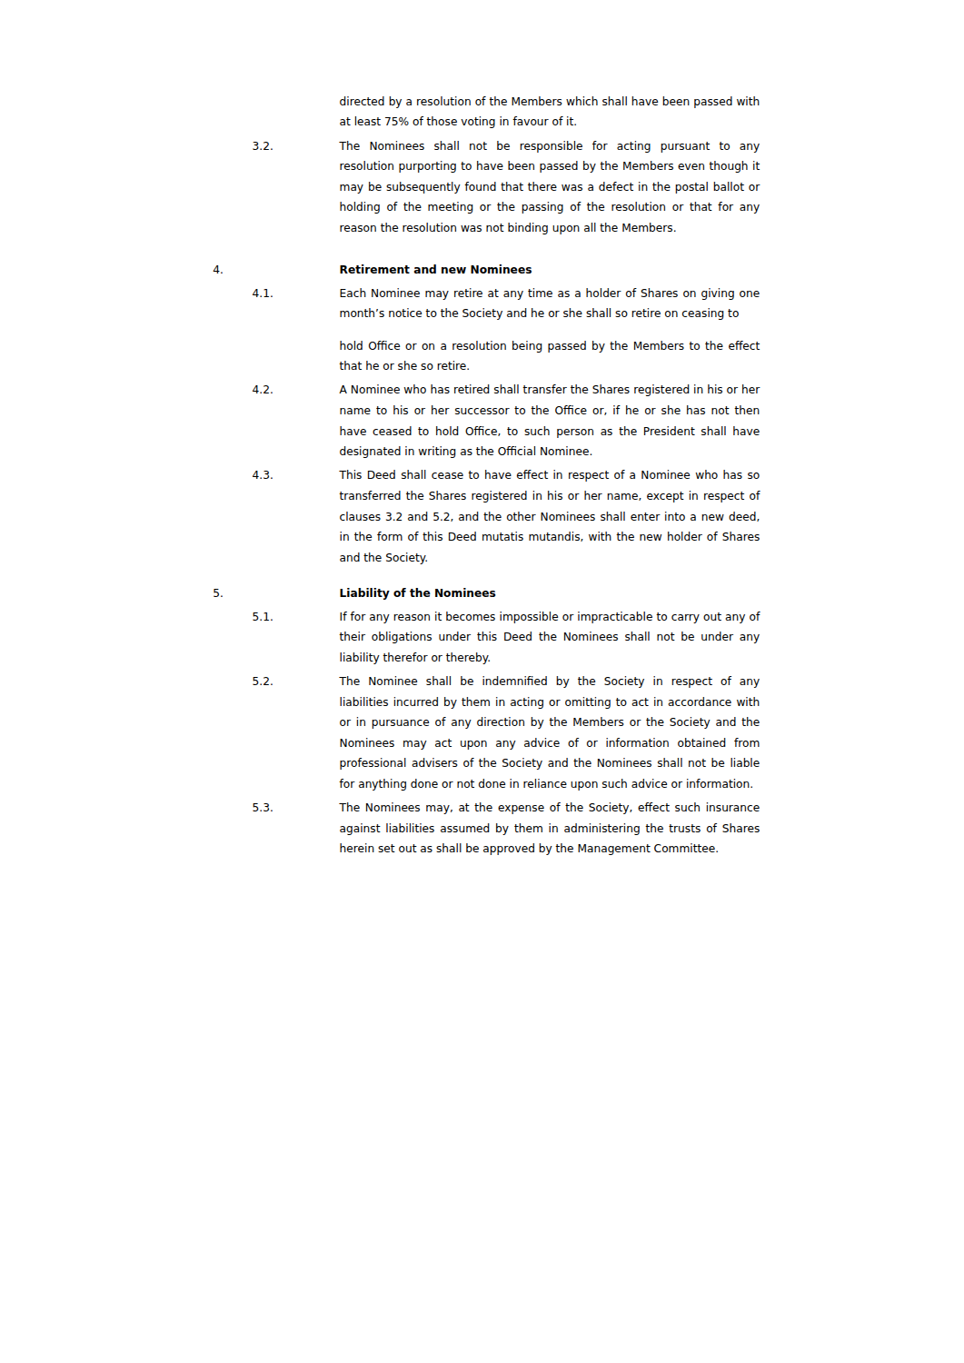directed by a resolution of the Members which shall have been passed with at least 75% of those voting in favour of it.
3.2.
The Nominees shall not be responsible for acting pursuant to any resolution purporting to have been passed by the Members even though it may be subsequently found that there was a defect in the postal ballot or holding of the meeting or the passing of the resolution or that for any reason the resolution was not binding upon all the Members.
4.
Retirement and new Nominees
4.1.
Each Nominee may retire at any time as a holder of Shares on giving one month’s notice to the Society and he or she shall so retire on ceasing to
hold Office or on a resolution being passed by the Members to the effect that he or she so retire.
4.2.
A Nominee who has retired shall transfer the Shares registered in his or her name to his or her successor to the Office or, if he or she has not then have ceased to hold Office, to such person as the President shall have designated in writing as the Official Nominee.
4.3.
This Deed shall cease to have effect in respect of a Nominee who has so transferred the Shares registered in his or her name, except in respect of clauses 3.2 and 5.2, and the other Nominees shall enter into a new deed, in the form of this Deed mutatis mutandis, with the new holder of Shares and the Society.
5.
Liability of the Nominees
5.1.
If for any reason it becomes impossible or impracticable to carry out any of their obligations under this Deed the Nominees shall not be under any liability therefor or thereby.
5.2.
The Nominee shall be indemnified by the Society in respect of any liabilities incurred by them in acting or omitting to act in accordance with or in pursuance of any direction by the Members or the Society and the Nominees may act upon any advice of or information obtained from professional advisers of the Society and the Nominees shall not be liable for anything done or not done in reliance upon such advice or information.
5.3.
The Nominees may, at the expense of the Society, effect such insurance against liabilities assumed by them in administering the trusts of Shares herein set out as shall be approved by the Management Committee.